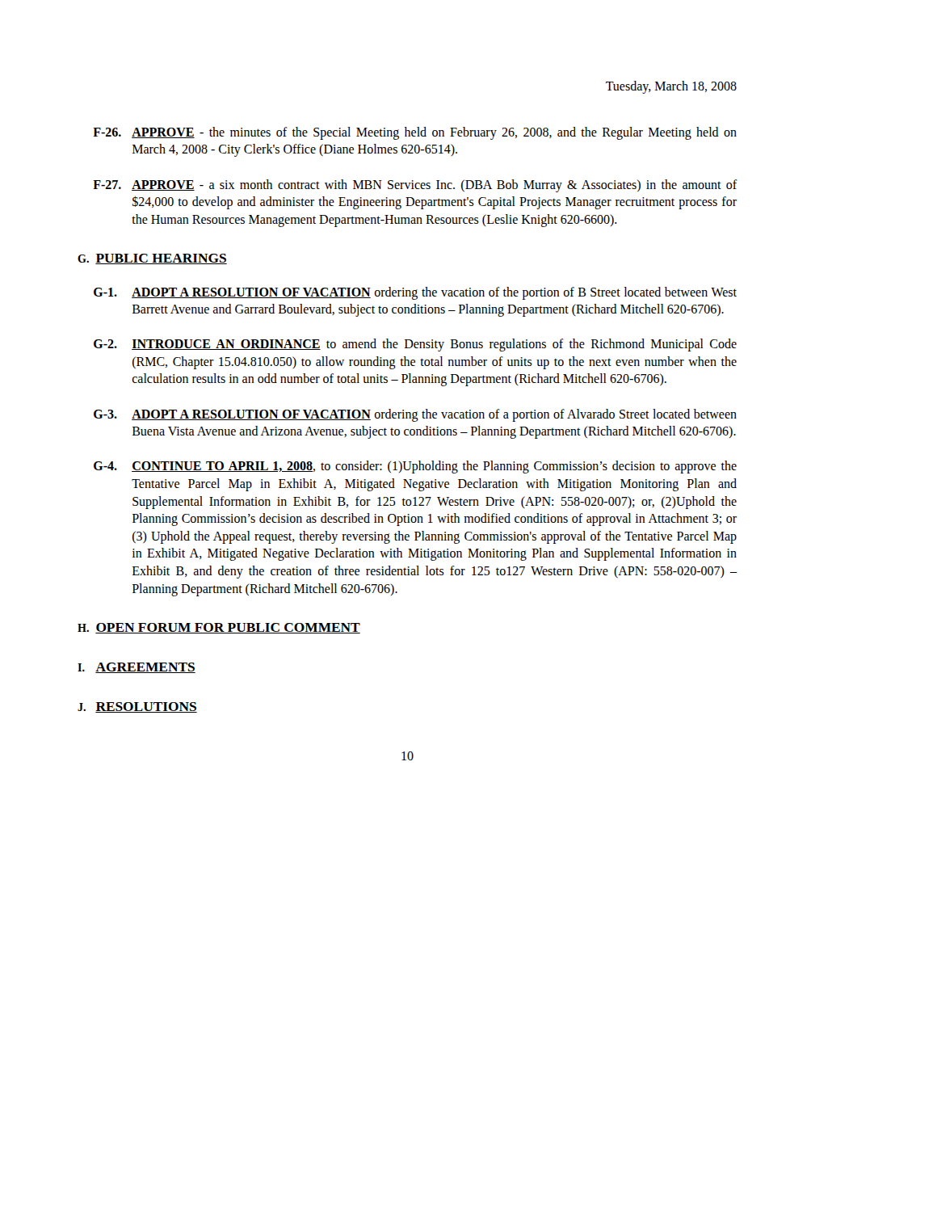Tuesday, March 18, 2008
F-26.
APPROVE - the minutes of the Special Meeting held on February 26, 2008, and the Regular Meeting held on March 4, 2008 - City Clerk's Office (Diane Holmes 620-6514).
F-27.
APPROVE - a six month contract with MBN Services Inc. (DBA Bob Murray & Associates) in the amount of $24,000 to develop and administer the Engineering Department's Capital Projects Manager recruitment process for the Human Resources Management Department-Human Resources (Leslie Knight 620-6600).
G. PUBLIC HEARINGS
G-1.
ADOPT A RESOLUTION OF VACATION ordering the vacation of the portion of B Street located between West Barrett Avenue and Garrard Boulevard, subject to conditions – Planning Department (Richard Mitchell 620-6706).
G-2.
INTRODUCE AN ORDINANCE to amend the Density Bonus regulations of the Richmond Municipal Code (RMC, Chapter 15.04.810.050) to allow rounding the total number of units up to the next even number when the calculation results in an odd number of total units – Planning Department (Richard Mitchell 620-6706).
G-3.
ADOPT A RESOLUTION OF VACATION ordering the vacation of a portion of Alvarado Street located between Buena Vista Avenue and Arizona Avenue, subject to conditions – Planning Department (Richard Mitchell 620-6706).
G-4.
CONTINUE TO APRIL 1, 2008, to consider: (1)Upholding the Planning Commission’s decision to approve the Tentative Parcel Map in Exhibit A, Mitigated Negative Declaration with Mitigation Monitoring Plan and Supplemental Information in Exhibit B, for 125 to127 Western Drive (APN: 558-020-007); or, (2)Uphold the Planning Commission’s decision as described in Option 1 with modified conditions of approval in Attachment 3; or (3) Uphold the Appeal request, thereby reversing the Planning Commission's approval of the Tentative Parcel Map in Exhibit A, Mitigated Negative Declaration with Mitigation Monitoring Plan and Supplemental Information in Exhibit B, and deny the creation of three residential lots for 125 to127 Western Drive (APN: 558-020-007) – Planning Department (Richard Mitchell 620-6706).
H. OPEN FORUM FOR PUBLIC COMMENT
I. AGREEMENTS
J. RESOLUTIONS
10